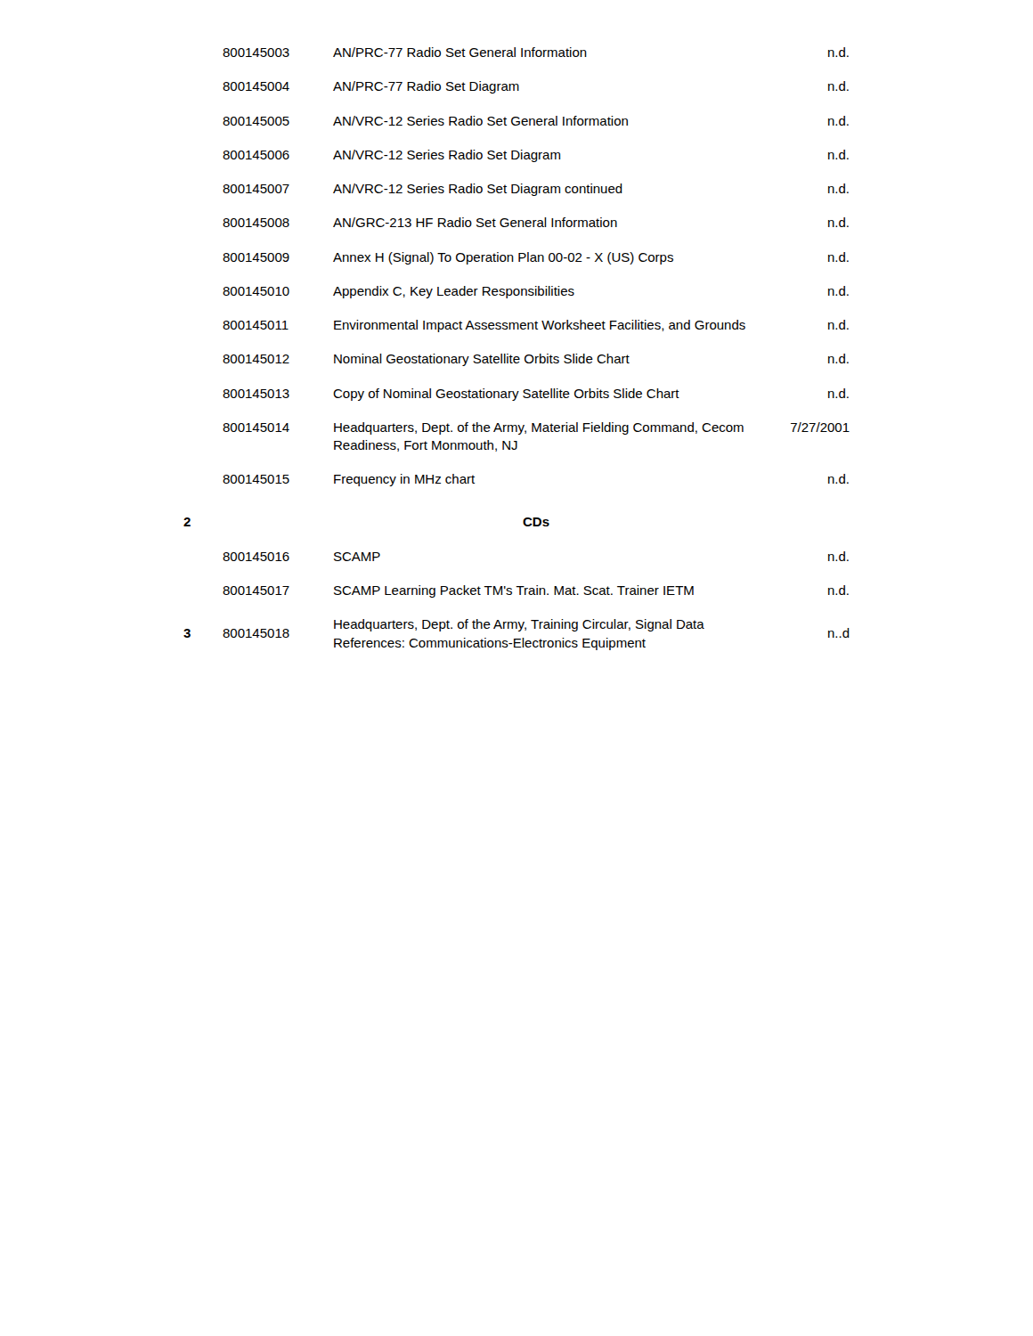| | 800145003 | AN/PRC-77 Radio Set General Information | n.d. |
| | 800145004 | AN/PRC-77 Radio Set Diagram | n.d. |
| | 800145005 | AN/VRC-12 Series Radio Set General Information | n.d. |
| | 800145006 | AN/VRC-12 Series Radio Set Diagram | n.d. |
| | 800145007 | AN/VRC-12 Series Radio Set Diagram continued | n.d. |
| | 800145008 | AN/GRC-213 HF Radio Set General Information | n.d. |
| | 800145009 | Annex H (Signal) To Operation Plan 00-02 - X (US) Corps | n.d. |
| | 800145010 | Appendix C, Key Leader Responsibilities | n.d. |
| | 800145011 | Environmental Impact Assessment Worksheet Facilities, and Grounds | n.d. |
| | 800145012 | Nominal Geostationary Satellite Orbits Slide Chart | n.d. |
| | 800145013 | Copy of Nominal Geostationary Satellite Orbits Slide Chart | n.d. |
| | 800145014 | Headquarters, Dept. of the Army, Material Fielding Command, Cecom Readiness, Fort Monmouth, NJ | 7/27/2001 |
| | 800145015 | Frequency in MHz chart | n.d. |
| 2 | CDs |
| | 800145016 | SCAMP | n.d. |
| | 800145017 | SCAMP Learning Packet TM's Train. Mat. Scat. Trainer IETM | n.d. |
| 3 | 800145018 | Headquarters, Dept. of the Army, Training Circular, Signal Data References: Communications-Electronics Equipment | n..d |